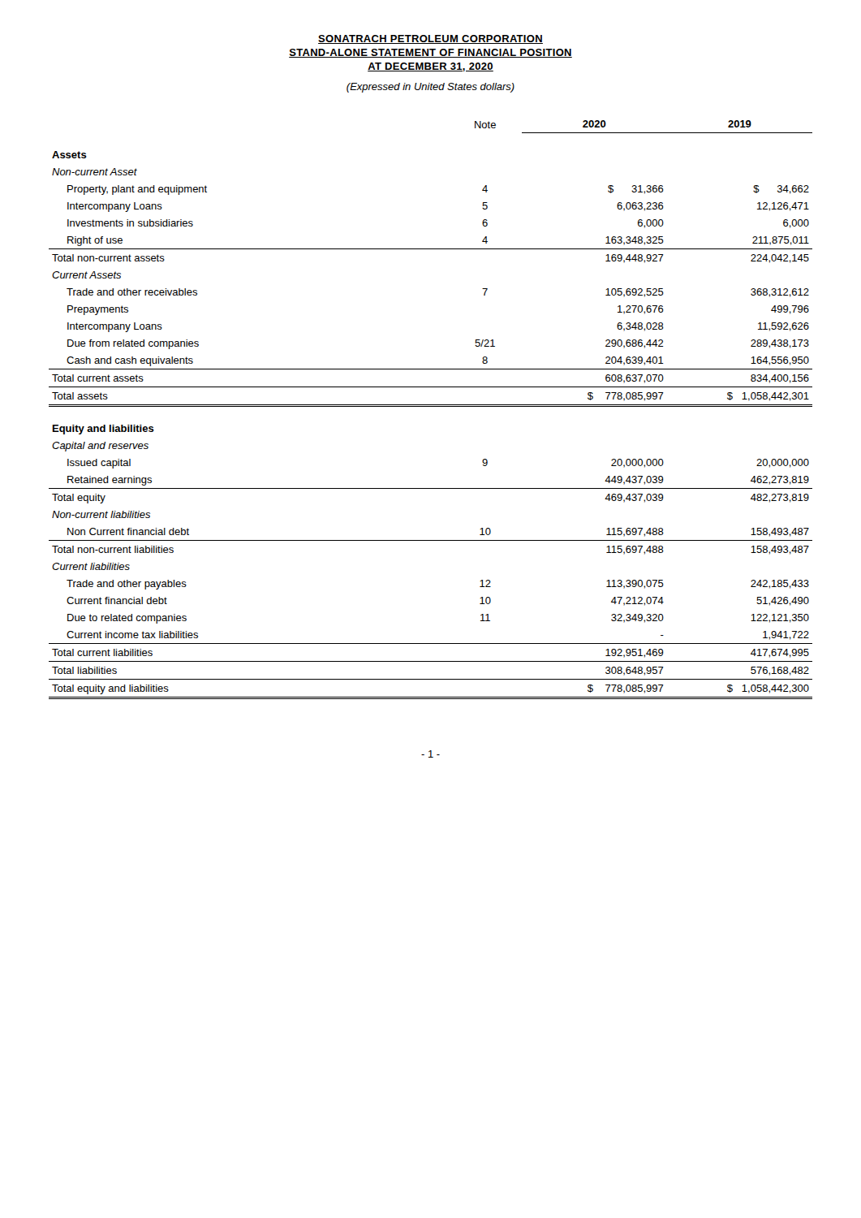SONATRACH PETROLEUM CORPORATION
STAND-ALONE STATEMENT OF FINANCIAL POSITION
AT DECEMBER 31, 2020
(Expressed in United States dollars)
| | Note | 2020 | 2019 |
| --- | --- | --- | --- |
| Assets | | | |
| Non-current Asset | | | |
| Property, plant and equipment | 4 | $ 31,366 | $ 34,662 |
| Intercompany Loans | 5 | 6,063,236 | 12,126,471 |
| Investments in subsidiaries | 6 | 6,000 | 6,000 |
| Right of use | 4 | 163,348,325 | 211,875,011 |
| Total non-current assets | | 169,448,927 | 224,042,145 |
| Current Assets | | | |
| Trade and other receivables | 7 | 105,692,525 | 368,312,612 |
| Prepayments | | 1,270,676 | 499,796 |
| Intercompany Loans | | 6,348,028 | 11,592,626 |
| Due from related companies | 5/21 | 290,686,442 | 289,438,173 |
| Cash and cash equivalents | 8 | 204,639,401 | 164,556,950 |
| Total current assets | | 608,637,070 | 834,400,156 |
| Total assets | | $ 778,085,997 | $ 1,058,442,301 |
| Equity and liabilities | | | |
| Capital and reserves | | | |
| Issued capital | 9 | 20,000,000 | 20,000,000 |
| Retained earnings | | 449,437,039 | 462,273,819 |
| Total equity | | 469,437,039 | 482,273,819 |
| Non-current liabilities | | | |
| Non Current financial debt | 10 | 115,697,488 | 158,493,487 |
| Total non-current liabilities | | 115,697,488 | 158,493,487 |
| Current liabilities | | | |
| Trade and other payables | 12 | 113,390,075 | 242,185,433 |
| Current financial debt | 10 | 47,212,074 | 51,426,490 |
| Due to related companies | 11 | 32,349,320 | 122,121,350 |
| Current income tax liabilities | | - | 1,941,722 |
| Total current liabilities | | 192,951,469 | 417,674,995 |
| Total liabilities | | 308,648,957 | 576,168,482 |
| Total equity and liabilities | | $ 778,085,997 | $ 1,058,442,300 |
- 1 -